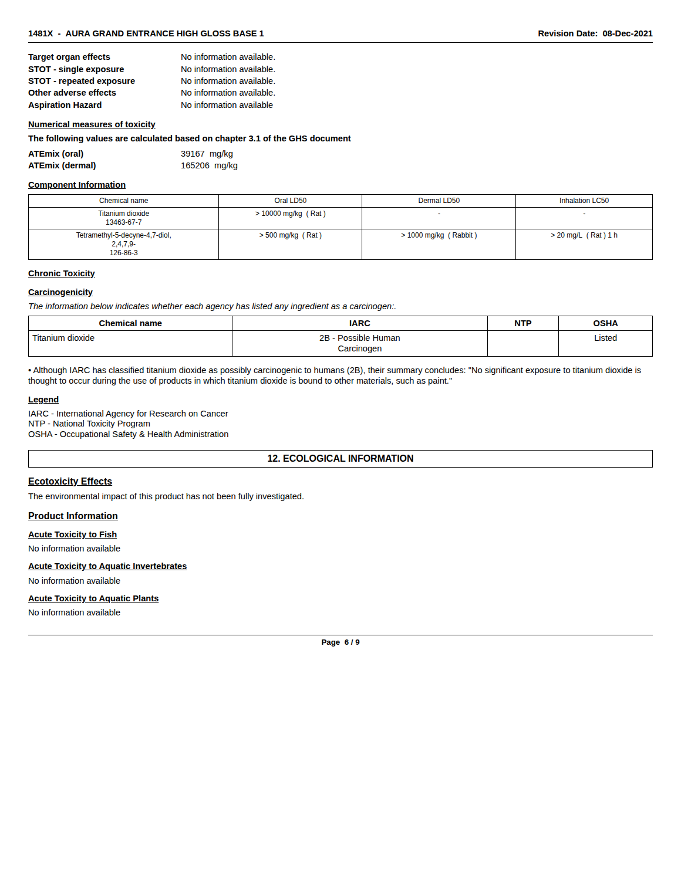1481X - AURA GRAND ENTRANCE HIGH GLOSS BASE 1
Revision Date: 08-Dec-2021
| Target organ effects | No information available. |
| STOT - single exposure | No information available. |
| STOT - repeated exposure | No information available. |
| Other adverse effects | No information available. |
| Aspiration Hazard | No information available |
Numerical measures of toxicity
The following values are calculated based on chapter 3.1 of the GHS document
| ATEmix (oral) | 39167 mg/kg |
| ATEmix (dermal) | 165206 mg/kg |
Component Information
| Chemical name | Oral LD50 | Dermal LD50 | Inhalation LC50 |
| --- | --- | --- | --- |
| Titanium dioxide 13463-67-7 | > 10000 mg/kg ( Rat ) | - | - |
| Tetramethyl-5-decyne-4,7-diol, 2,4,7,9- 126-86-3 | > 500 mg/kg ( Rat ) | > 1000 mg/kg ( Rabbit ) | > 20 mg/L ( Rat ) 1 h |
Chronic Toxicity
Carcinogenicity
The information below indicates whether each agency has listed any ingredient as a carcinogen:.
| Chemical name | IARC | NTP | OSHA |
| --- | --- | --- | --- |
| Titanium dioxide | 2B - Possible Human Carcinogen | | Listed |
• Although IARC has classified titanium dioxide as possibly carcinogenic to humans (2B), their summary concludes: "No significant exposure to titanium dioxide is thought to occur during the use of products in which titanium dioxide is bound to other materials, such as paint."
Legend
IARC - International Agency for Research on Cancer
NTP - National Toxicity Program
OSHA - Occupational Safety & Health Administration
12. ECOLOGICAL INFORMATION
Ecotoxicity Effects
The environmental impact of this product has not been fully investigated.
Product Information
Acute Toxicity to Fish
No information available
Acute Toxicity to Aquatic Invertebrates
No information available
Acute Toxicity to Aquatic Plants
No information available
Page 6 / 9